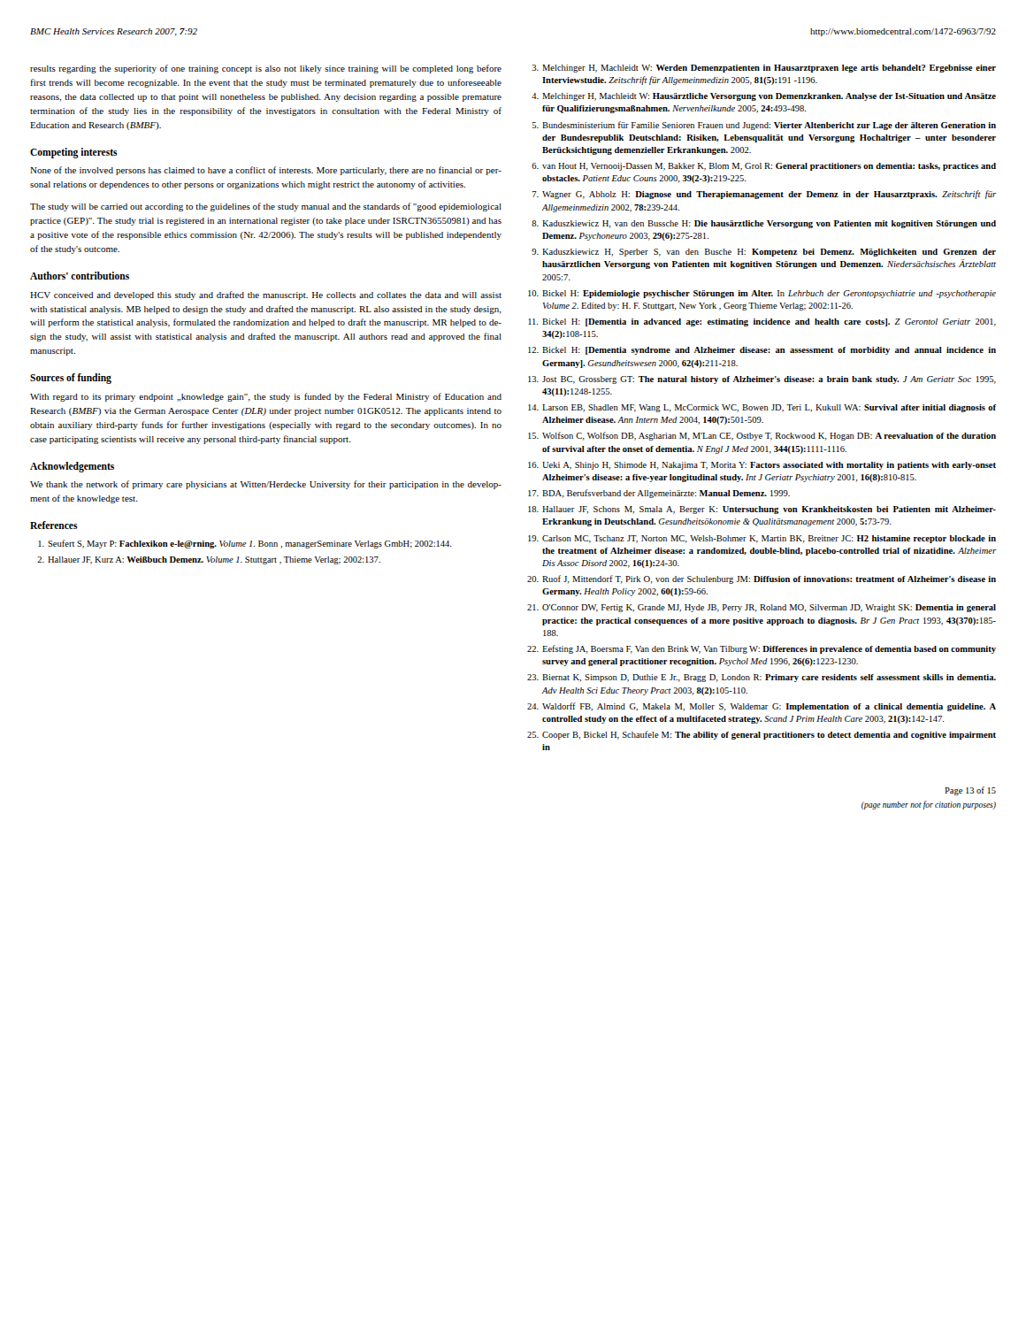BMC Health Services Research 2007, 7:92
http://www.biomedcentral.com/1472-6963/7/92
results regarding the superiority of one training concept is also not likely since training will be completed long before first trends will become recognizable. In the event that the study must be terminated prematurely due to unforeseeable reasons, the data collected up to that point will nonetheless be published. Any decision regarding a possible premature termination of the study lies in the responsibility of the investigators in consultation with the Federal Ministry of Education and Research (BMBF).
Competing interests
None of the involved persons has claimed to have a conflict of interests. More particularly, there are no financial or personal relations or dependences to other persons or organizations which might restrict the autonomy of activities.
The study will be carried out according to the guidelines of the study manual and the standards of "good epidemiological practice (GEP)". The study trial is registered in an international register (to take place under ISRCTN36550981) and has a positive vote of the responsible ethics commission (Nr. 42/2006). The study's results will be published independently of the study's outcome.
Authors' contributions
HCV conceived and developed this study and drafted the manuscript. He collects and collates the data and will assist with statistical analysis. MB helped to design the study and drafted the manuscript. RL also assisted in the study design, will perform the statistical analysis, formulated the randomization and helped to draft the manuscript. MR helped to design the study, will assist with statistical analysis and drafted the manuscript. All authors read and approved the final manuscript.
Sources of funding
With regard to its primary endpoint „knowledge gain", the study is funded by the Federal Ministry of Education and Research (BMBF) via the German Aerospace Center (DLR) under project number 01GK0512. The applicants intend to obtain auxiliary third-party funds for further investigations (especially with regard to the secondary outcomes). In no case participating scientists will receive any personal third-party financial support.
Acknowledgements
We thank the network of primary care physicians at Witten/Herdecke University for their participation in the development of the knowledge test.
References
1. Seufert S, Mayr P: Fachlexikon e-le@rning. Volume 1. Bonn , managerSeminare Verlags GmbH; 2002:144.
2. Hallauer JF, Kurz A: Weißbuch Demenz. Volume 1. Stuttgart , Thieme Verlag; 2002:137.
3. Melchinger H, Machleidt W: Werden Demenzpatienten in Hausarztpraxen lege artis behandelt? Ergebnisse einer Interviewstudie. Zeitschrift für Allgemeinmedizin 2005, 81(5): 191 -1196.
4. Melchinger H, Machleidt W: Hausärztliche Versorgung von Demenzkranken. Analyse der Ist-Situation und Ansätze für Qualifizierungsmaßnahmen. Nervenheilkunde 2005, 24: 493-498.
5. Bundesministerium für Familie Senioren Frauen und Jugend: Vierter Altenbericht zur Lage der älteren Generation in der Bundesrepublik Deutschland: Risiken, Lebensqualität und Versorgung Hochaltriger – unter besonderer Berücksichtigung demenzieller Erkrankungen. 2002.
6. van Hout H, Vernooij-Dassen M, Bakker K, Blom M, Grol R: General practitioners on dementia: tasks, practices and obstacles. Patient Educ Couns 2000, 39(2-3): 219-225.
7. Wagner G, Abholz H: Diagnose und Therapiemanagement der Demenz in der Hausarztpraxis. Zeitschrift für Allgemeinmedizin 2002, 78: 239-244.
8. Kaduszkiewicz H, van den Bussche H: Die hausärztliche Versorgung von Patienten mit kognitiven Störungen und Demenz. Psychoneuro 2003, 29(6): 275-281.
9. Kaduszkiewicz H, Sperber S, van den Busche H: Kompetenz bei Demenz. Möglichkeiten und Grenzen der hausärztlichen Versorgung von Patienten mit kognitiven Störungen und Demenzen. Niedersächsisches Ärzteblatt 2005:7.
10. Bickel H: Epidemiologie psychischer Störungen im Alter. In Lehrbuch der Gerontopsychiatrie und -psychotherapie Volume 2. Edited by: H. F. Stuttgart, New York , Georg Thieme Verlag; 2002:11-26.
11. Bickel H: [Dementia in advanced age: estimating incidence and health care costs]. Z Gerontol Geriatr 2001, 34(2): 108-115.
12. Bickel H: [Dementia syndrome and Alzheimer disease: an assessment of morbidity and annual incidence in Germany]. Gesundheitswesen 2000, 62(4): 211-218.
13. Jost BC, Grossberg GT: The natural history of Alzheimer's disease: a brain bank study. J Am Geriatr Soc 1995, 43(11): 1248-1255.
14. Larson EB, Shadlen MF, Wang L, McCormick WC, Bowen JD, Teri L, Kukull WA: Survival after initial diagnosis of Alzheimer disease. Ann Intern Med 2004, 140(7): 501-509.
15. Wolfson C, Wolfson DB, Asgharian M, M'Lan CE, Ostbye T, Rockwood K, Hogan DB: A reevaluation of the duration of survival after the onset of dementia. N Engl J Med 2001, 344(15): 1111-1116.
16. Ueki A, Shinjo H, Shimode H, Nakajima T, Morita Y: Factors associated with mortality in patients with early-onset Alzheimer's disease: a five-year longitudinal study. Int J Geriatr Psychiatry 2001, 16(8): 810-815.
17. BDA, Berufsverband der Allgemeinärzte: Manual Demenz. 1999.
18. Hallauer JF, Schons M, Smala A, Berger K: Untersuchung von Krankheitskosten bei Patienten mit Alzheimer-Erkrankung in Deutschland. Gesundheitsökonomie & Qualitätsmanagement 2000, 5: 73-79.
19. Carlson MC, Tschanz JT, Norton MC, Welsh-Bohmer K, Martin BK, Breitner JC: H2 histamine receptor blockade in the treatment of Alzheimer disease: a randomized, double-blind, placebo-controlled trial of nizatidine. Alzheimer Dis Assoc Disord 2002, 16(1): 24-30.
20. Ruof J, Mittendorf T, Pirk O, von der Schulenburg JM: Diffusion of innovations: treatment of Alzheimer's disease in Germany. Health Policy 2002, 60(1): 59-66.
21. O'Connor DW, Fertig K, Grande MJ, Hyde JB, Perry JR, Roland MO, Silverman JD, Wraight SK: Dementia in general practice: the practical consequences of a more positive approach to diagnosis. Br J Gen Pract 1993, 43(370): 185-188.
22. Eefsting JA, Boersma F, Van den Brink W, Van Tilburg W: Differences in prevalence of dementia based on community survey and general practitioner recognition. Psychol Med 1996, 26(6): 1223-1230.
23. Biernat K, Simpson D, Duthie E Jr., Bragg D, London R: Primary care residents self assessment skills in dementia. Adv Health Sci Educ Theory Pract 2003, 8(2): 105-110.
24. Waldorff FB, Almind G, Makela M, Moller S, Waldemar G: Implementation of a clinical dementia guideline. A controlled study on the effect of a multifaceted strategy. Scand J Prim Health Care 2003, 21(3): 142-147.
25. Cooper B, Bickel H, Schaufele M: The ability of general practitioners to detect dementia and cognitive impairment in
Page 13 of 15
(page number not for citation purposes)